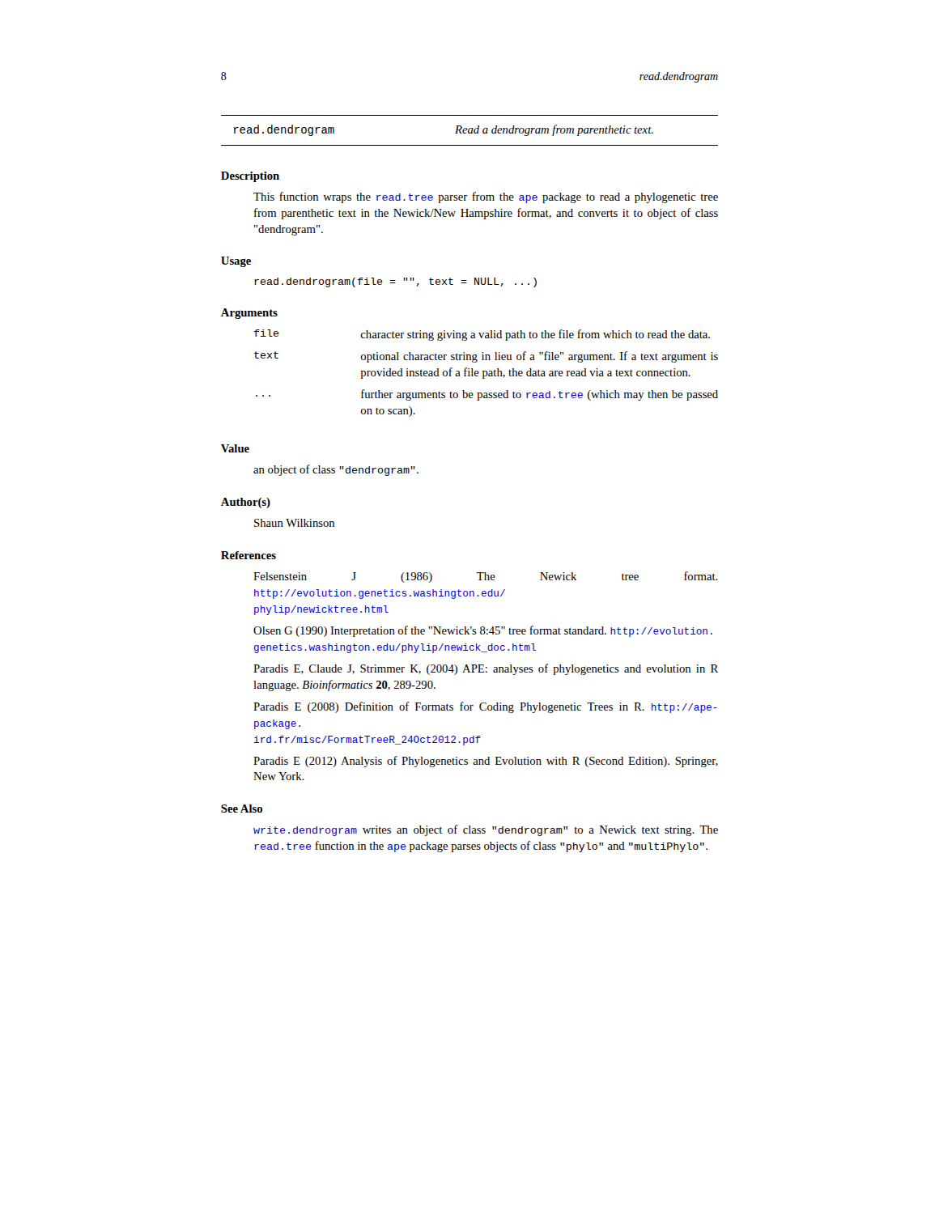8 read.dendrogram
read.dendrogram Read a dendrogram from parenthetic text.
Description
This function wraps the read.tree parser from the ape package to read a phylogenetic tree from parenthetic text in the Newick/New Hampshire format, and converts it to object of class "dendrogram".
Usage
read.dendrogram(file = "", text = NULL, ...)
Arguments
| file | character string giving a valid path to the file from which to read the data. |
| text | optional character string in lieu of a "file" argument. If a text argument is provided instead of a file path, the data are read via a text connection. |
| ... | further arguments to be passed to read.tree (which may then be passed on to scan). |
Value
an object of class "dendrogram".
Author(s)
Shaun Wilkinson
References
Felsenstein J (1986) The Newick tree format. http://evolution.genetics.washington.edu/
phylip/newicktree.html
Olsen G (1990) Interpretation of the "Newick's 8:45" tree format standard. http://evolution.
genetics.washington.edu/phylip/newick_doc.html
Paradis E, Claude J, Strimmer K, (2004) APE: analyses of phylogenetics and evolution in R language. Bioinformatics 20, 289-290.
Paradis E (2008) Definition of Formats for Coding Phylogenetic Trees in R. http://ape-package.
ird.fr/misc/FormatTreeR_24Oct2012.pdf
Paradis E (2012) Analysis of Phylogenetics and Evolution with R (Second Edition). Springer, New York.
See Also
write.dendrogram writes an object of class "dendrogram" to a Newick text string. The read.tree function in the ape package parses objects of class "phylo" and "multiPhylo".